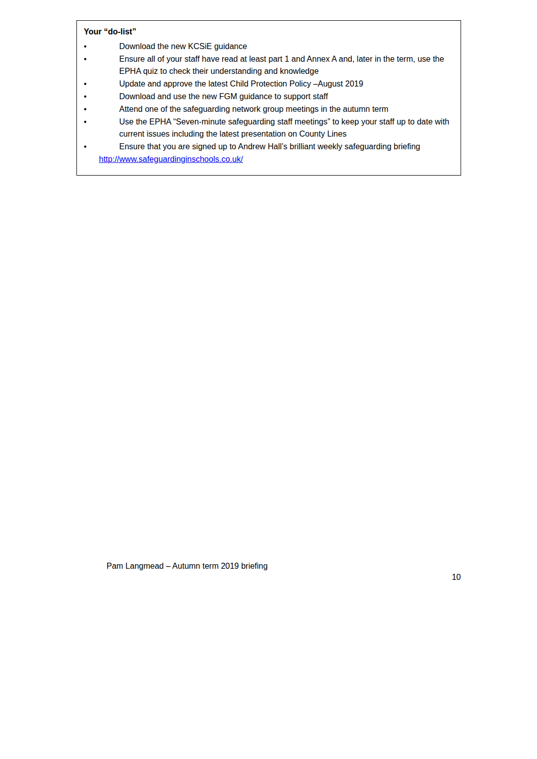Your “do-list”
Download the new KCSiE guidance
Ensure all of your staff have read at least part 1 and Annex A and, later in the term, use the EPHA quiz to check their understanding and knowledge
Update and approve the latest Child Protection Policy –August 2019
Download and use the new FGM guidance to support staff
Attend one of the safeguarding network group meetings in the autumn term
Use the EPHA “Seven-minute safeguarding staff meetings” to keep your staff up to date with current issues including the latest presentation on County Lines
Ensure that you are signed up to Andrew Hall’s brilliant weekly safeguarding briefing
http://www.safeguardinginschools.co.uk/
Pam Langmead – Autumn term 2019 briefing
10